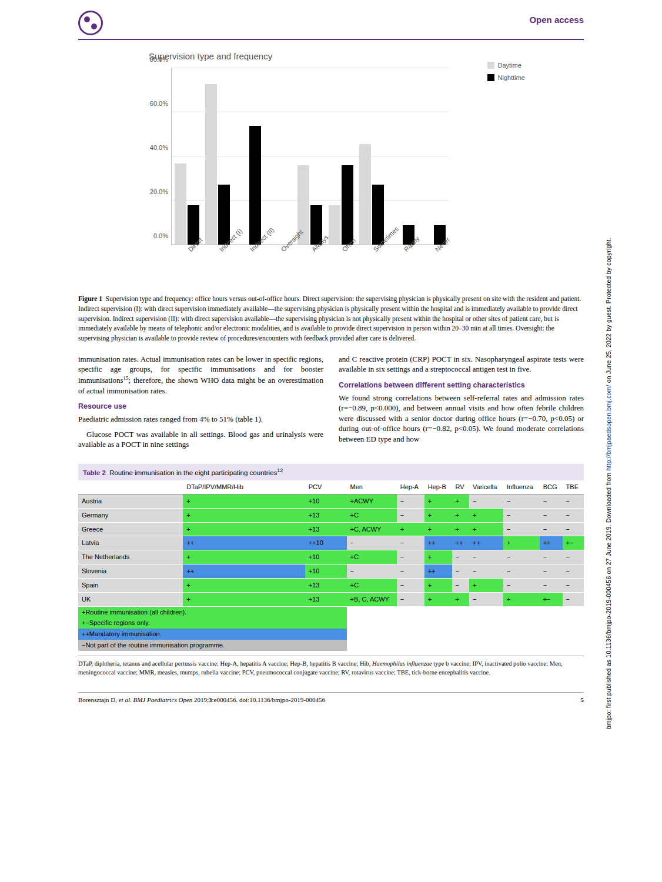Open access
bmjpo: first published as 10.1136/bmjpo-2019-000456 on 27 June 2019. Downloaded from http://bmjpaedsopen.bmj.com/ on June 25, 2022 by guest. Protected by copyright.
Supervision type and frequency
Daytime
Nighttime
80.0%
60.0%
40.0%
20.0%
0.0%
Direct Indirect (I) Indirect (II) Oversight Always Often Sometimes Rarely Never
Figure 1 Supervision type and frequency: office hours versus out-of-office hours. Direct supervision: the supervising physician is physically present on site with the resident and patient. Indirect supervision (I): with direct supervision immediately available—the supervising physician is physically present within the hospital and is immediately available to provide direct supervision. Indirect supervision (II): with direct supervision available—the supervising physician is not physically present within the hospital or other sites of patient care, but is immediately available by means of telephonic and/or electronic modalities, and is available to provide direct supervision in person within 20–30 min at all times. Oversight: the supervising physician is available to provide review of procedures/encounters with feedback provided after care is delivered.
immunisation rates. Actual immunisation rates can be lower in specific regions, specific age groups, for specific immunisations and for booster immunisations15; therefore, the shown WHO data might be an overestimation of actual immunisation rates.
Resource use
Paediatric admission rates ranged from 4% to 51% (table 1).
Glucose POCT was available in all settings. Blood gas and urinalysis were available as a POCT in nine settings
and C reactive protein (CRP) POCT in six. Nasopharyngeal aspirate tests were available in six settings and a streptococcal antigen test in five.
Correlations between different setting characteristics
We found strong correlations between self-referral rates and admission rates (r=−0.89, p<0.000), and between annual visits and how often febrile children were discussed with a senior doctor during office hours (r=−0.70, p<0.05) or during out-of-office hours (r=−0.82, p<0.05). We found moderate correlations between ED type and how
Table 2 Routine immunisation in the eight participating countries12
| | DTaP/IPV/MMR/Hib | PCV | Men | Hep-A | Hep-B | RV | Varicella | Influenza | BCG | TBE |
| --- | --- | --- | --- | --- | --- | --- | --- | --- | --- | --- |
| Austria | + | +10 | +ACWY | − | + | + | − | − | − | − |
| Germany | + | +13 | +C | − | + | + | + | − | − | − |
| Greece | + | +13 | +C, ACWY | + | + | + | + | − | − | − |
| Latvia | ++ | ++10 | − | − | ++ | ++ | ++ | + | ++ | +− |
| The Netherlands | + | +10 | +C | − | + | − | − | − | − | − |
| Slovenia | ++ | +10 | − | − | ++ | − | − | − | − | − |
| Spain | + | +13 | +C | − | + | − | + | − | − | − |
| UK | + | +13 | +B, C, ACWY | − | + | + | − | + | +− | − |
| +Routine immunisation (all children). | |
| +−Specific regions only. | |
| ++Mandatory immunisation. | |
| −Not part of the routine immunisation programme. | |
DTaP, diphtheria, tetanus and acellular pertussis vaccine; Hep-A, hepatitis A vaccine; Hep-B, hepatitis B vaccine; Hib, Haemophilus influenzae type b vaccine; IPV, inactivated polio vaccine; Men, meningococcal vaccine; MMR, measles, mumps, rubella vaccine; PCV, pneumococcal conjugate vaccine; RV, rotavirus vaccine; TBE, tick-borne encephalitis vaccine.
Borensztajn D, et al. BMJ Paediatrics Open 2019;3:e000456. doi:10.1136/bmjpo-2019-000456
5